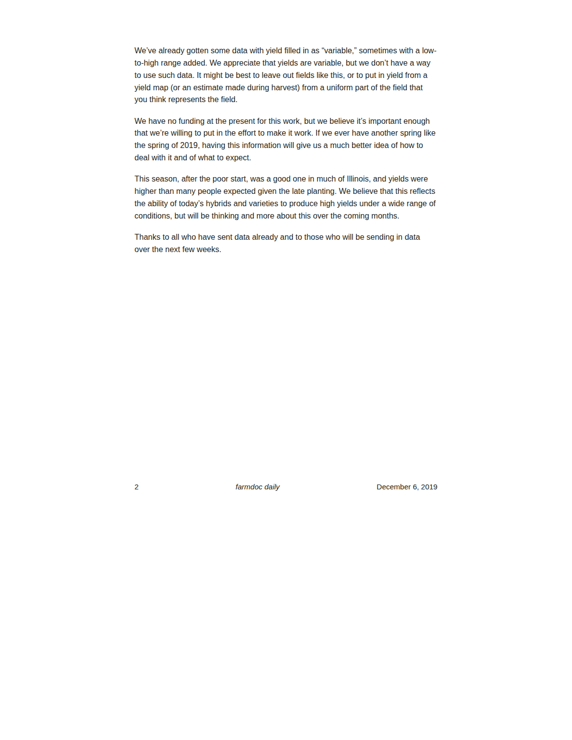We’ve already gotten some data with yield filled in as “variable,” sometimes with a low-to-high range added. We appreciate that yields are variable, but we don’t have a way to use such data. It might be best to leave out fields like this, or to put in yield from a yield map (or an estimate made during harvest) from a uniform part of the field that you think represents the field.
We have no funding at the present for this work, but we believe it’s important enough that we’re willing to put in the effort to make it work. If we ever have another spring like the spring of 2019, having this information will give us a much better idea of how to deal with it and of what to expect.
This season, after the poor start, was a good one in much of Illinois, and yields were higher than many people expected given the late planting. We believe that this reflects the ability of today’s hybrids and varieties to produce high yields under a wide range of conditions, but will be thinking and more about this over the coming months.
Thanks to all who have sent data already and to those who will be sending in data over the next few weeks.
2 farmdoc daily December 6, 2019